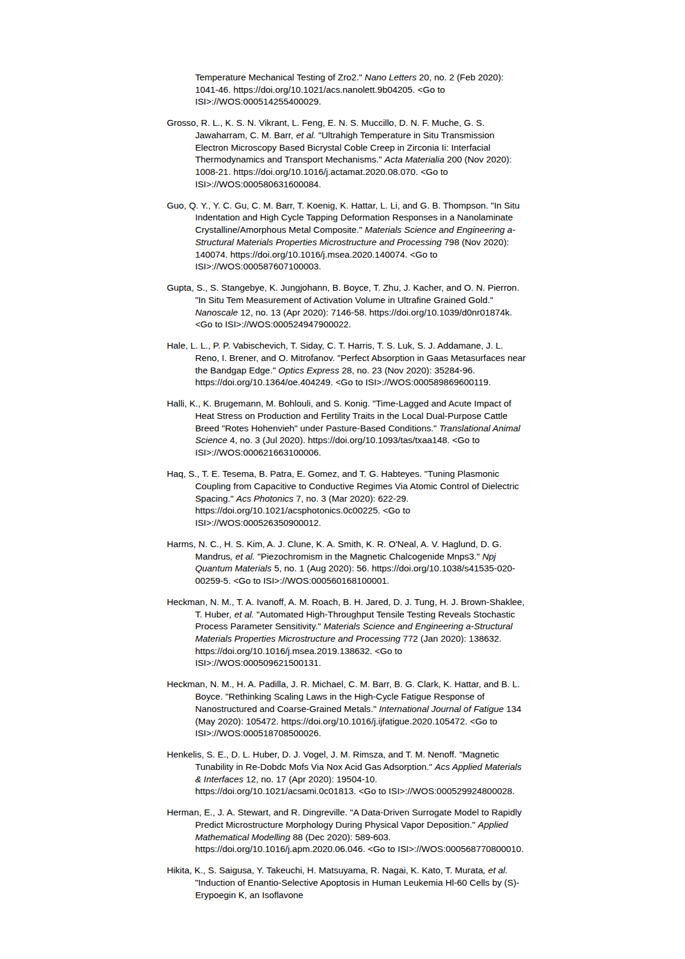Temperature Mechanical Testing of Zro2." Nano Letters 20, no. 2 (Feb 2020): 1041-46. https://doi.org/10.1021/acs.nanolett.9b04205. <Go to ISI>://WOS:000514255400029.
Grosso, R. L., K. S. N. Vikrant, L. Feng, E. N. S. Muccillo, D. N. F. Muche, G. S. Jawaharram, C. M. Barr, et al. "Ultrahigh Temperature in Situ Transmission Electron Microscopy Based Bicrystal Coble Creep in Zirconia Ii: Interfacial Thermodynamics and Transport Mechanisms." Acta Materialia 200 (Nov 2020): 1008-21. https://doi.org/10.1016/j.actamat.2020.08.070. <Go to ISI>://WOS:000580631600084.
Guo, Q. Y., Y. C. Gu, C. M. Barr, T. Koenig, K. Hattar, L. Li, and G. B. Thompson. "In Situ Indentation and High Cycle Tapping Deformation Responses in a Nanolaminate Crystalline/Amorphous Metal Composite." Materials Science and Engineering a-Structural Materials Properties Microstructure and Processing 798 (Nov 2020): 140074. https://doi.org/10.1016/j.msea.2020.140074. <Go to ISI>://WOS:000587607100003.
Gupta, S., S. Stangebye, K. Jungjohann, B. Boyce, T. Zhu, J. Kacher, and O. N. Pierron. "In Situ Tem Measurement of Activation Volume in Ultrafine Grained Gold." Nanoscale 12, no. 13 (Apr 2020): 7146-58. https://doi.org/10.1039/d0nr01874k. <Go to ISI>://WOS:000524947900022.
Hale, L. L., P. P. Vabischevich, T. Siday, C. T. Harris, T. S. Luk, S. J. Addamane, J. L. Reno, I. Brener, and O. Mitrofanov. "Perfect Absorption in Gaas Metasurfaces near the Bandgap Edge." Optics Express 28, no. 23 (Nov 2020): 35284-96. https://doi.org/10.1364/oe.404249. <Go to ISI>://WOS:000589869600119.
Halli, K., K. Brugemann, M. Bohlouli, and S. Konig. "Time-Lagged and Acute Impact of Heat Stress on Production and Fertility Traits in the Local Dual-Purpose Cattle Breed "Rotes Hohenvieh" under Pasture-Based Conditions." Translational Animal Science 4, no. 3 (Jul 2020). https://doi.org/10.1093/tas/txaa148. <Go to ISI>://WOS:000621663100006.
Haq, S., T. E. Tesema, B. Patra, E. Gomez, and T. G. Habteyes. "Tuning Plasmonic Coupling from Capacitive to Conductive Regimes Via Atomic Control of Dielectric Spacing." Acs Photonics 7, no. 3 (Mar 2020): 622-29. https://doi.org/10.1021/acsphotonics.0c00225. <Go to ISI>://WOS:000526350900012.
Harms, N. C., H. S. Kim, A. J. Clune, K. A. Smith, K. R. O'Neal, A. V. Haglund, D. G. Mandrus, et al. "Piezochromism in the Magnetic Chalcogenide Mnps3." Npj Quantum Materials 5, no. 1 (Aug 2020): 56. https://doi.org/10.1038/s41535-020-00259-5. <Go to ISI>://WOS:000560168100001.
Heckman, N. M., T. A. Ivanoff, A. M. Roach, B. H. Jared, D. J. Tung, H. J. Brown-Shaklee, T. Huber, et al. "Automated High-Throughput Tensile Testing Reveals Stochastic Process Parameter Sensitivity." Materials Science and Engineering a-Structural Materials Properties Microstructure and Processing 772 (Jan 2020): 138632. https://doi.org/10.1016/j.msea.2019.138632. <Go to ISI>://WOS:000509621500131.
Heckman, N. M., H. A. Padilla, J. R. Michael, C. M. Barr, B. G. Clark, K. Hattar, and B. L. Boyce. "Rethinking Scaling Laws in the High-Cycle Fatigue Response of Nanostructured and Coarse-Grained Metals." International Journal of Fatigue 134 (May 2020): 105472. https://doi.org/10.1016/j.ijfatigue.2020.105472. <Go to ISI>://WOS:000518708500026.
Henkelis, S. E., D. L. Huber, D. J. Vogel, J. M. Rimsza, and T. M. Nenoff. "Magnetic Tunability in Re-Dobdc Mofs Via Nox Acid Gas Adsorption." Acs Applied Materials & Interfaces 12, no. 17 (Apr 2020): 19504-10. https://doi.org/10.1021/acsami.0c01813. <Go to ISI>://WOS:000529924800028.
Herman, E., J. A. Stewart, and R. Dingreville. "A Data-Driven Surrogate Model to Rapidly Predict Microstructure Morphology During Physical Vapor Deposition." Applied Mathematical Modelling 88 (Dec 2020): 589-603. https://doi.org/10.1016/j.apm.2020.06.046. <Go to ISI>://WOS:000568770800010.
Hikita, K., S. Saigusa, Y. Takeuchi, H. Matsuyama, R. Nagai, K. Kato, T. Murata, et al. "Induction of Enantio-Selective Apoptosis in Human Leukemia Hl-60 Cells by (S)-Erypoegin K, an Isoflavone